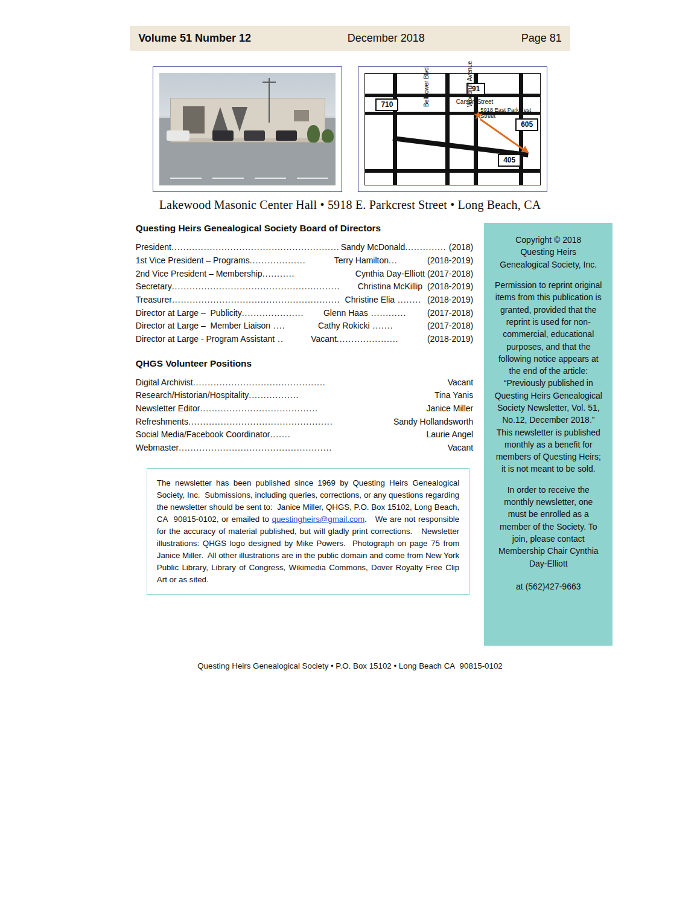Volume 51 Number 12 December 2018 Page 81
91
710
605
405
Carson Street
Bellflower Blvd.
Woodruff Avenue
5918 East Parkcrest Street
Lakewood Masonic Center Hall • 5918 E. Parkcrest Street • Long Beach, CA
Questing Heirs Genealogical Society Board of Directors
President......................................................... Sandy McDonald..............(2018)
1st Vice President – Programs................... Terry Hamilton ... (2018-2019)
2nd Vice President – Membership........... Cynthia Day-Elliott (2017-2018)
Secretary......................................................... Christina McKillip (2018-2019)
Treasurer......................................................... Christine Elia ........(2018-2019)
Director at Large – Publicity..................... Glenn Haas ............(2017-2018)
Director at Large – Member Liaison .... Cathy Rokicki .......(2017-2018)
Director at Large - Program Assistant .. Vacant.....................(2018-2019)
QHGS Volunteer Positions
Digital Archivist............................................. Vacant
Research/Historian/Hospitality................. Tina Yanis
Newsletter Editor........................................ Janice Miller
Refreshments................................................. Sandy Hollandsworth
Social Media/Facebook Coordinator....... Laurie Angel
Webmaster.................................................... Vacant
The newsletter has been published since 1969 by Questing Heirs Genealogical Society, Inc. Submissions, including queries, corrections, or any questions regarding the newsletter should be sent to: Janice Miller, QHGS, P.O. Box 15102, Long Beach, CA 90815-0102, or emailed to questingheirs@gmail.com. We are not responsible for the accuracy of material published, but will gladly print corrections. Newsletter illustrations: QHGS logo designed by Mike Powers. Photograph on page 75 from Janice Miller. All other illustrations are in the public domain and come from New York Public Library, Library of Congress, Wikimedia Commons, Dover Royalty Free Clip Art or as sited.
Copyright © 2018
Questing Heirs
Genealogical Society, Inc.
Permission to reprint original items from this publication is granted, provided that the reprint is used for non-commercial, educational purposes, and that the following notice appears at the end of the article: “Previously published in Questing Heirs Genealogical Society Newsletter, Vol. 51, No.12, December 2018.” This newsletter is published monthly as a benefit for members of Questing Heirs; it is not meant to be sold.
In order to receive the monthly newsletter, one must be enrolled as a member of the Society. To join, please contact Membership Chair Cynthia Day-Elliott
at (562)427-9663
Questing Heirs Genealogical Society • P.O. Box 15102 • Long Beach CA 90815-0102